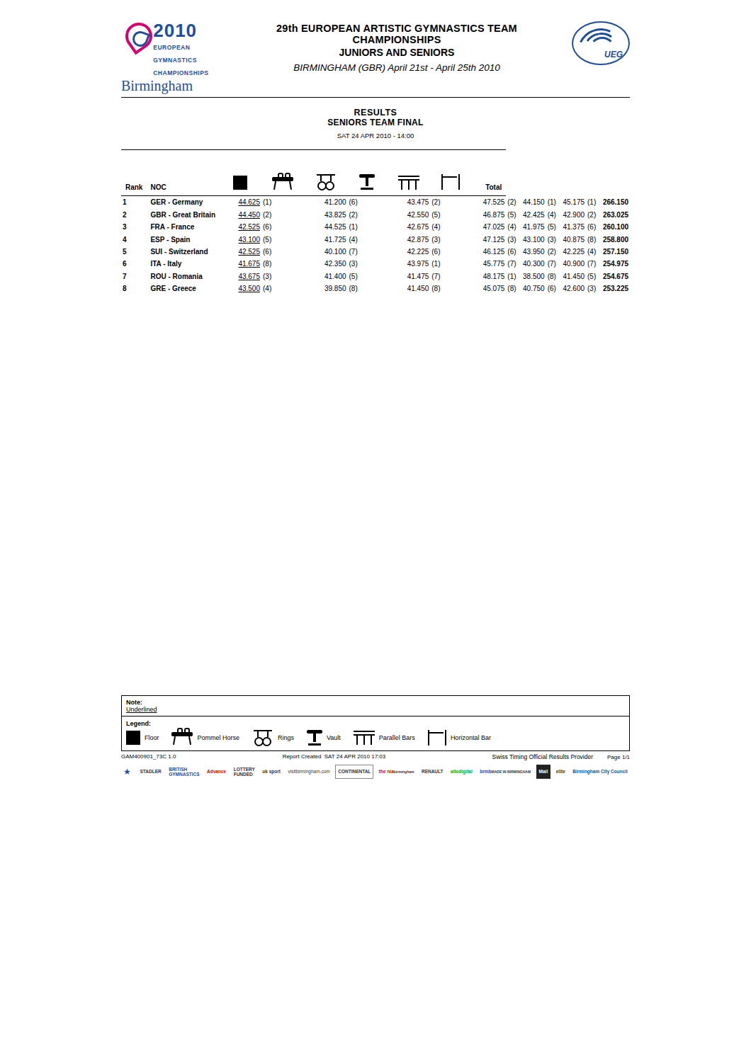2010
EUROPEAN GYMNASTICS
CHAMPIONSHIPS
Birmingham
29th EUROPEAN ARTISTIC GYMNASTICS TEAM CHAMPIONSHIPS
JUNIORS AND SENIORS
BIRMINGHAM (GBR) April 21st - April 25th 2010
UEG
RESULTS
SENIORS TEAM FINAL
SAT 24 APR 2010 - 14:00
| Rank | NOC | | | | | | | Total |
| --- | --- | --- | --- | --- | --- | --- | --- | --- |
| 1 | GER - Germany | 44.625 | (1) | 41.200 | (6) | 43.475 | (2) | 47.525 | (2) | 44.150 | (1) | 45.175 | (1) | 266.150 |
| 2 | GBR - Great Britain | 44.450 | (2) | 43.825 | (2) | 42.550 | (5) | 46.875 | (5) | 42.425 | (4) | 42.900 | (2) | 263.025 |
| 3 | FRA - France | 42.525 | (6) | 44.525 | (1) | 42.675 | (4) | 47.025 | (4) | 41.975 | (5) | 41.375 | (6) | 260.100 |
| 4 | ESP - Spain | 43.100 | (5) | 41.725 | (4) | 42.875 | (3) | 47.125 | (3) | 43.100 | (3) | 40.875 | (8) | 258.800 |
| 5 | SUI - Switzerland | 42.525 | (6) | 40.100 | (7) | 42.225 | (6) | 46.125 | (6) | 43.950 | (2) | 42.225 | (4) | 257.150 |
| 6 | ITA - Italy | 41.675 | (8) | 42.350 | (3) | 43.975 | (1) | 45.775 | (7) | 40.300 | (7) | 40.900 | (7) | 254.975 |
| 7 | ROU - Romania | 43.675 | (3) | 41.400 | (5) | 41.475 | (7) | 48.175 | (1) | 38.500 | (8) | 41.450 | (5) | 254.675 |
| 8 | GRE - Greece | 43.500 | (4) | 39.850 | (8) | 41.450 | (8) | 45.075 | (8) | 40.750 | (6) | 42.600 | (3) | 253.225 |
Note:
Underlined
Legend:
Floor Pommel Horse Rings Vault Parallel Bars Horizontal Bar
GAM400901_73C 1.0
Report Created SAT 24 APR 2010 17:03
Swiss Timing Official Results Provider Page 1/1
STADLER BRITISH
GYMNASTICS Advance LOTTERY
FUNDED uk sport visitbirmingham.com CONTINENTAL the nia
birmingham RENAULT altodigital brmb
MADE IN BIRMINGHAM Mail elite Birmingham City Council